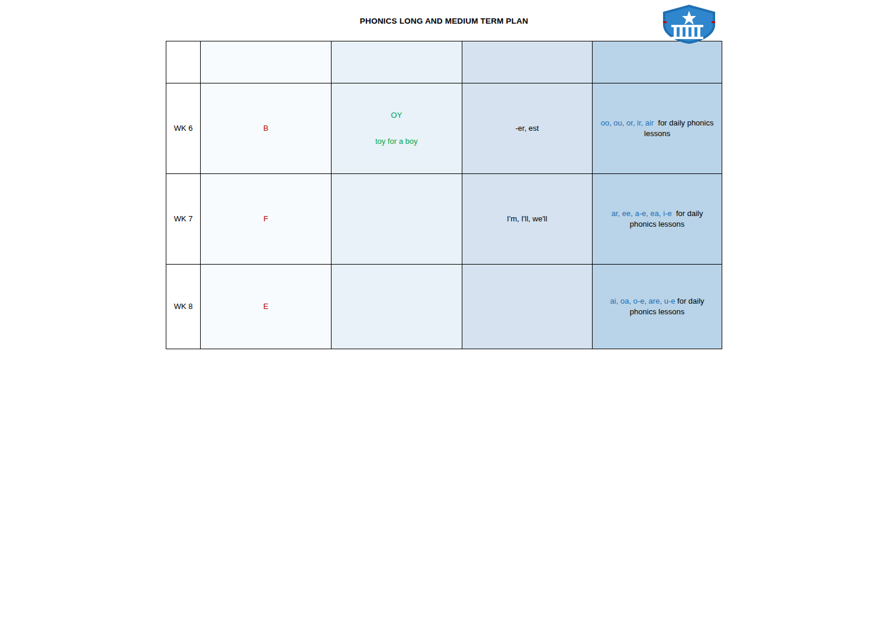PHONICS LONG AND MEDIUM TERM PLAN
| WK 6 | B | OY toy for a boy | -er, est | oo, ou, or, ir, air for daily phonics lessons |
| WK 7 | F | | I'm, I'll, we'll | ar, ee, a-e, ea, i-e for daily phonics lessons |
| WK 8 | E | | | ai, oa, o-e, are, u-e for daily phonics lessons |